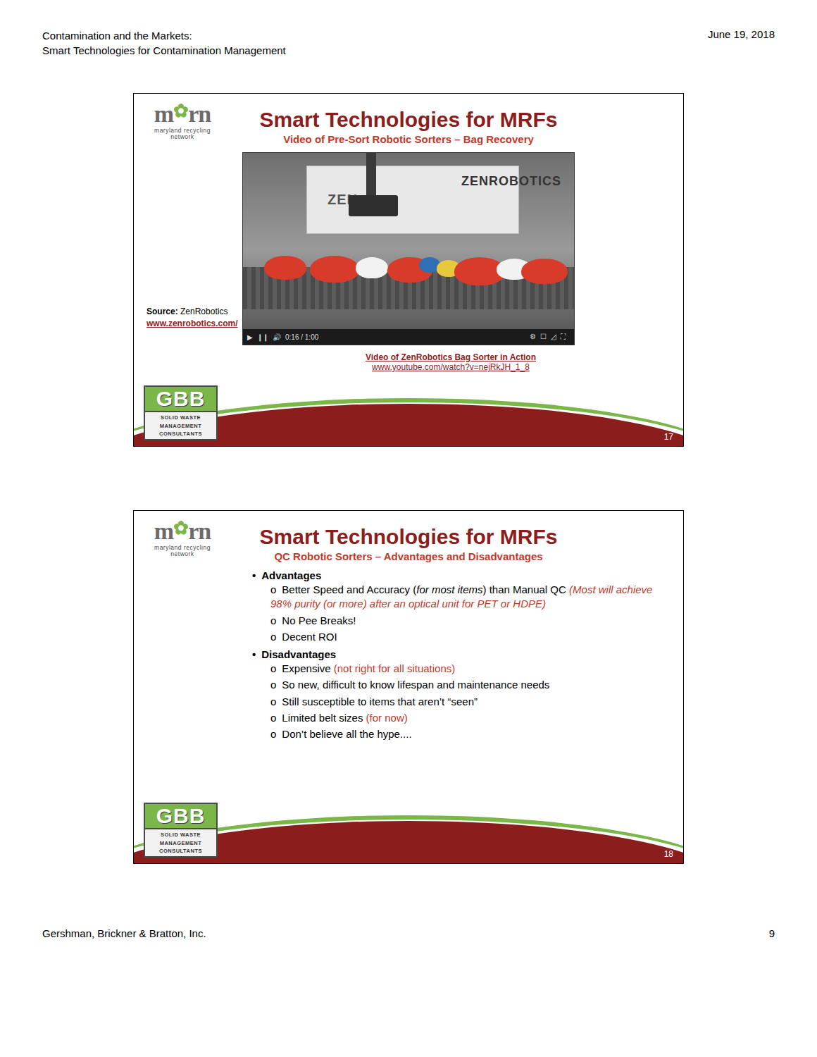Contamination and the Markets:
Smart Technologies for Contamination Management
June 19, 2018
m✿rn
maryland recycling
network
Smart Technologies for MRFs
Video of Pre-Sort Robotic Sorters – Bag Recovery
ZEN
ZENROBOTICS
▶❙❙🔊0:16 / 1:00
⚙☐◿⛶
Source: ZenRobotics
www.zenrobotics.com/
Video of ZenRobotics Bag Sorter in Action www.youtube.com/watch?v=nejRkJH_1_8
GBB
SOLID WASTE
MANAGEMENT
CONSULTANTS
17
m✿rn
maryland recycling
network
Smart Technologies for MRFs
QC Robotic Sorters – Advantages and Disadvantages
Advantages
Better Speed and Accuracy (for most items) than Manual QC (Most will achieve 98% purity (or more) after an optical unit for PET or HDPE)
No Pee Breaks!
Decent ROI
Disadvantages
Expensive (not right for all situations)
So new, difficult to know lifespan and maintenance needs
Still susceptible to items that aren’t “seen”
Limited belt sizes (for now)
Don’t believe all the hype....
GBB
SOLID WASTE
MANAGEMENT
CONSULTANTS
18
Gershman, Brickner & Bratton, Inc.
9